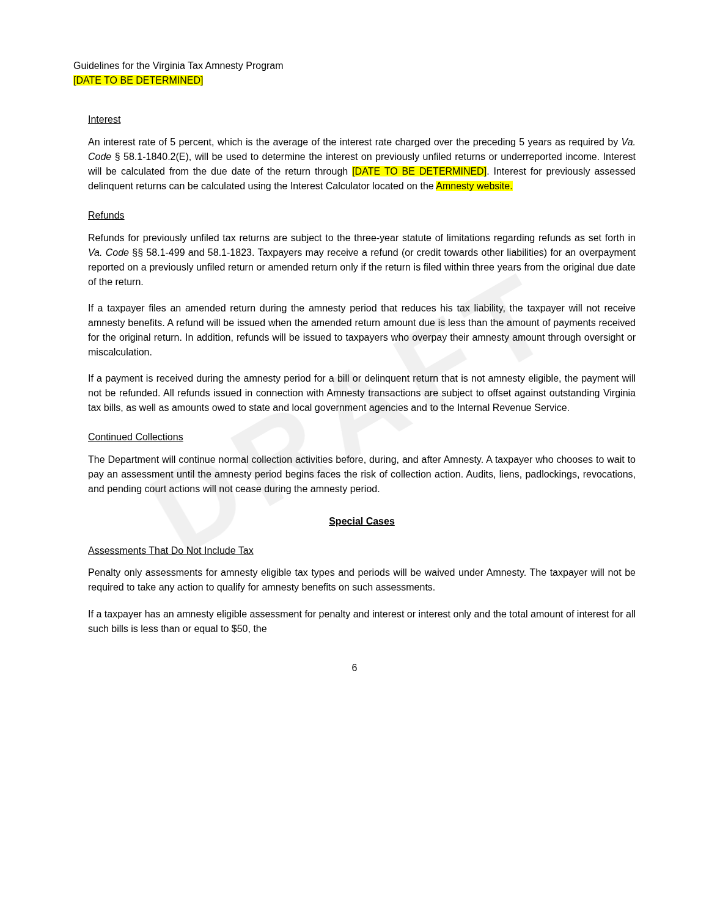DRAFT
Guidelines for the Virginia Tax Amnesty Program
[DATE TO BE DETERMINED]
Interest
An interest rate of 5 percent, which is the average of the interest rate charged over the preceding 5 years as required by Va. Code § 58.1-1840.2(E), will be used to determine the interest on previously unfiled returns or underreported income. Interest will be calculated from the due date of the return through [DATE TO BE DETERMINED]. Interest for previously assessed delinquent returns can be calculated using the Interest Calculator located on the Amnesty website.
Refunds
Refunds for previously unfiled tax returns are subject to the three-year statute of limitations regarding refunds as set forth in Va. Code §§ 58.1-499 and 58.1-1823. Taxpayers may receive a refund (or credit towards other liabilities) for an overpayment reported on a previously unfiled return or amended return only if the return is filed within three years from the original due date of the return.
If a taxpayer files an amended return during the amnesty period that reduces his tax liability, the taxpayer will not receive amnesty benefits. A refund will be issued when the amended return amount due is less than the amount of payments received for the original return. In addition, refunds will be issued to taxpayers who overpay their amnesty amount through oversight or miscalculation.
If a payment is received during the amnesty period for a bill or delinquent return that is not amnesty eligible, the payment will not be refunded. All refunds issued in connection with Amnesty transactions are subject to offset against outstanding Virginia tax bills, as well as amounts owed to state and local government agencies and to the Internal Revenue Service.
Continued Collections
The Department will continue normal collection activities before, during, and after Amnesty. A taxpayer who chooses to wait to pay an assessment until the amnesty period begins faces the risk of collection action. Audits, liens, padlockings, revocations, and pending court actions will not cease during the amnesty period.
Special Cases
Assessments That Do Not Include Tax
Penalty only assessments for amnesty eligible tax types and periods will be waived under Amnesty. The taxpayer will not be required to take any action to qualify for amnesty benefits on such assessments.
If a taxpayer has an amnesty eligible assessment for penalty and interest or interest only and the total amount of interest for all such bills is less than or equal to $50, the
6